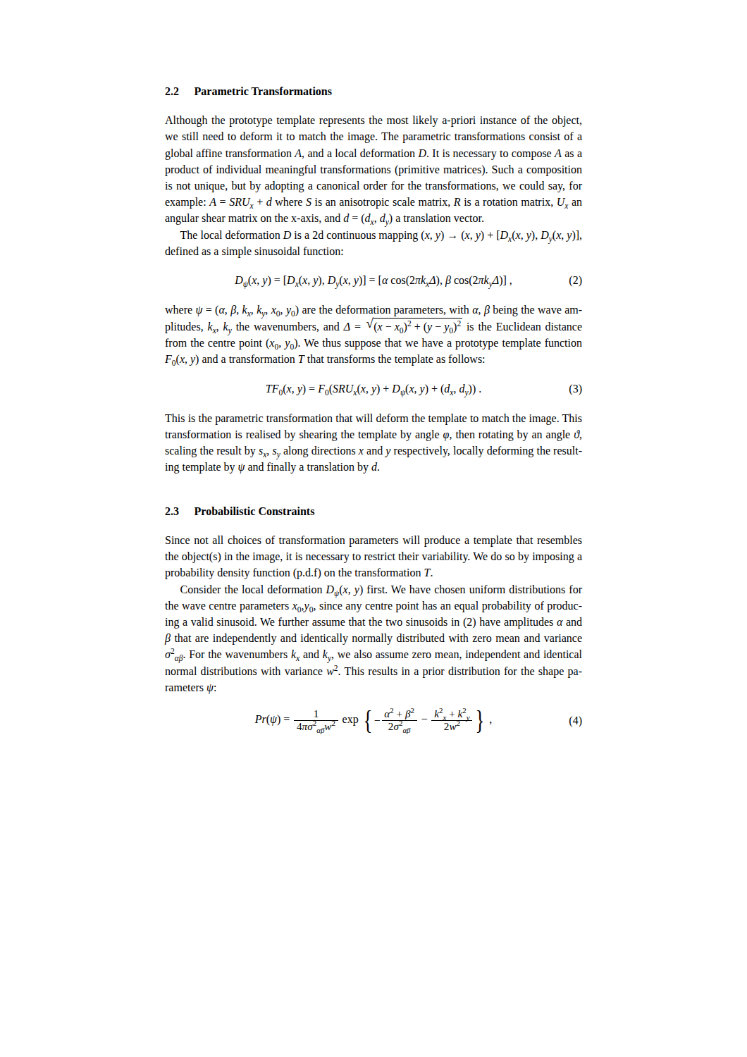2.2 Parametric Transformations
Although the prototype template represents the most likely a-priori instance of the object, we still need to deform it to match the image. The parametric transformations consist of a global affine transformation A, and a local deformation D. It is necessary to compose A as a product of individual meaningful transformations (primitive matrices). Such a composition is not unique, but by adopting a canonical order for the transformations, we could say, for example: A = SRUx + d where S is an anisotropic scale matrix, R is a rotation matrix, Ux an angular shear matrix on the x-axis, and d = (dx, dy) a translation vector.
The local deformation D is a 2d continuous mapping (x, y) → (x, y) + [Dx(x, y), Dy(x, y)], defined as a simple sinusoidal function:
Dψ(x, y) = [Dx(x, y), Dy(x, y)] = [α cos(2πkxΔ), β cos(2πkyΔ)] , (2)
where ψ = (α, β, kx, ky, x0, y0) are the deformation parameters, with α, β being the wave amplitudes, kx, ky the wavenumbers, and Δ = (x − x0)2 + (y − y0)2 is the Euclidean distance from the centre point (x0, y0). We thus suppose that we have a prototype template function F0(x, y) and a transformation T that transforms the template as follows:
TF0(x, y) = F0(SRUx(x, y) + Dψ(x, y) + (dx, dy)) . (3)
This is the parametric transformation that will deform the template to match the image. This transformation is realised by shearing the template by angle φ, then rotating by an angle ϑ, scaling the result by sx, sy along directions x and y respectively, locally deforming the resulting template by ψ and finally a translation by d.
2.3 Probabilistic Constraints
Since not all choices of transformation parameters will produce a template that resembles the object(s) in the image, it is necessary to restrict their variability. We do so by imposing a probability density function (p.d.f) on the transformation T.
Consider the local deformation Dψ(x, y) first. We have chosen uniform distributions for the wave centre parameters x0,y0, since any centre point has an equal probability of producing a valid sinusoid. We further assume that the two sinusoids in (2) have amplitudes α and β that are independently and identically normally distributed with zero mean and variance σ2αβ. For the wavenumbers kx and ky, we also assume zero mean, independent and identical normal distributions with variance w2. This results in a prior distribution for the shape parameters ψ:
Pr(ψ) = 14πσ2αβw2 exp {−α2 + β22σ2αβ − k2x + k2y 2w2} , (4)